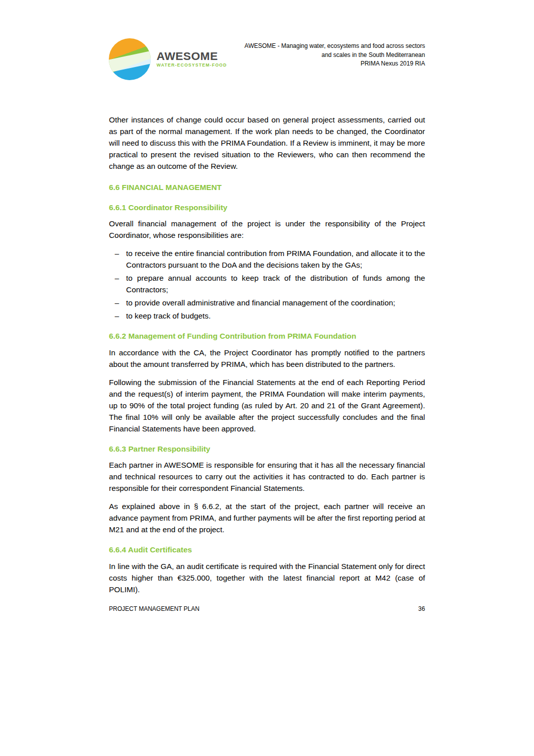AWESOME
WATER-ECOSYSTEM-FOOD
AWESOME - Managing water, ecosystems and food across sectors
and scales in the South Mediterranean
PRIMA Nexus 2019 RIA
Other instances of change could occur based on general project assessments, carried out as part of the normal management. If the work plan needs to be changed, the Coordinator will need to discuss this with the PRIMA Foundation. If a Review is imminent, it may be more practical to present the revised situation to the Reviewers, who can then recommend the change as an outcome of the Review.
6.6 FINANCIAL MANAGEMENT
6.6.1 Coordinator Responsibility
Overall financial management of the project is under the responsibility of the Project Coordinator, whose responsibilities are:
to receive the entire financial contribution from PRIMA Foundation, and allocate it to the Contractors pursuant to the DoA and the decisions taken by the GAs;
to prepare annual accounts to keep track of the distribution of funds among the Contractors;
to provide overall administrative and financial management of the coordination;
to keep track of budgets.
6.6.2 Management of Funding Contribution from PRIMA Foundation
In accordance with the CA, the Project Coordinator has promptly notified to the partners about the amount transferred by PRIMA, which has been distributed to the partners.
Following the submission of the Financial Statements at the end of each Reporting Period and the request(s) of interim payment, the PRIMA Foundation will make interim payments, up to 90% of the total project funding (as ruled by Art. 20 and 21 of the Grant Agreement). The final 10% will only be available after the project successfully concludes and the final Financial Statements have been approved.
6.6.3 Partner Responsibility
Each partner in AWESOME is responsible for ensuring that it has all the necessary financial and technical resources to carry out the activities it has contracted to do. Each partner is responsible for their correspondent Financial Statements.
As explained above in § 6.6.2, at the start of the project, each partner will receive an advance payment from PRIMA, and further payments will be after the first reporting period at M21 and at the end of the project.
6.6.4 Audit Certificates
In line with the GA, an audit certificate is required with the Financial Statement only for direct costs higher than €325.000, together with the latest financial report at M42 (case of POLIMI).
PROJECT MANAGEMENT PLAN 36